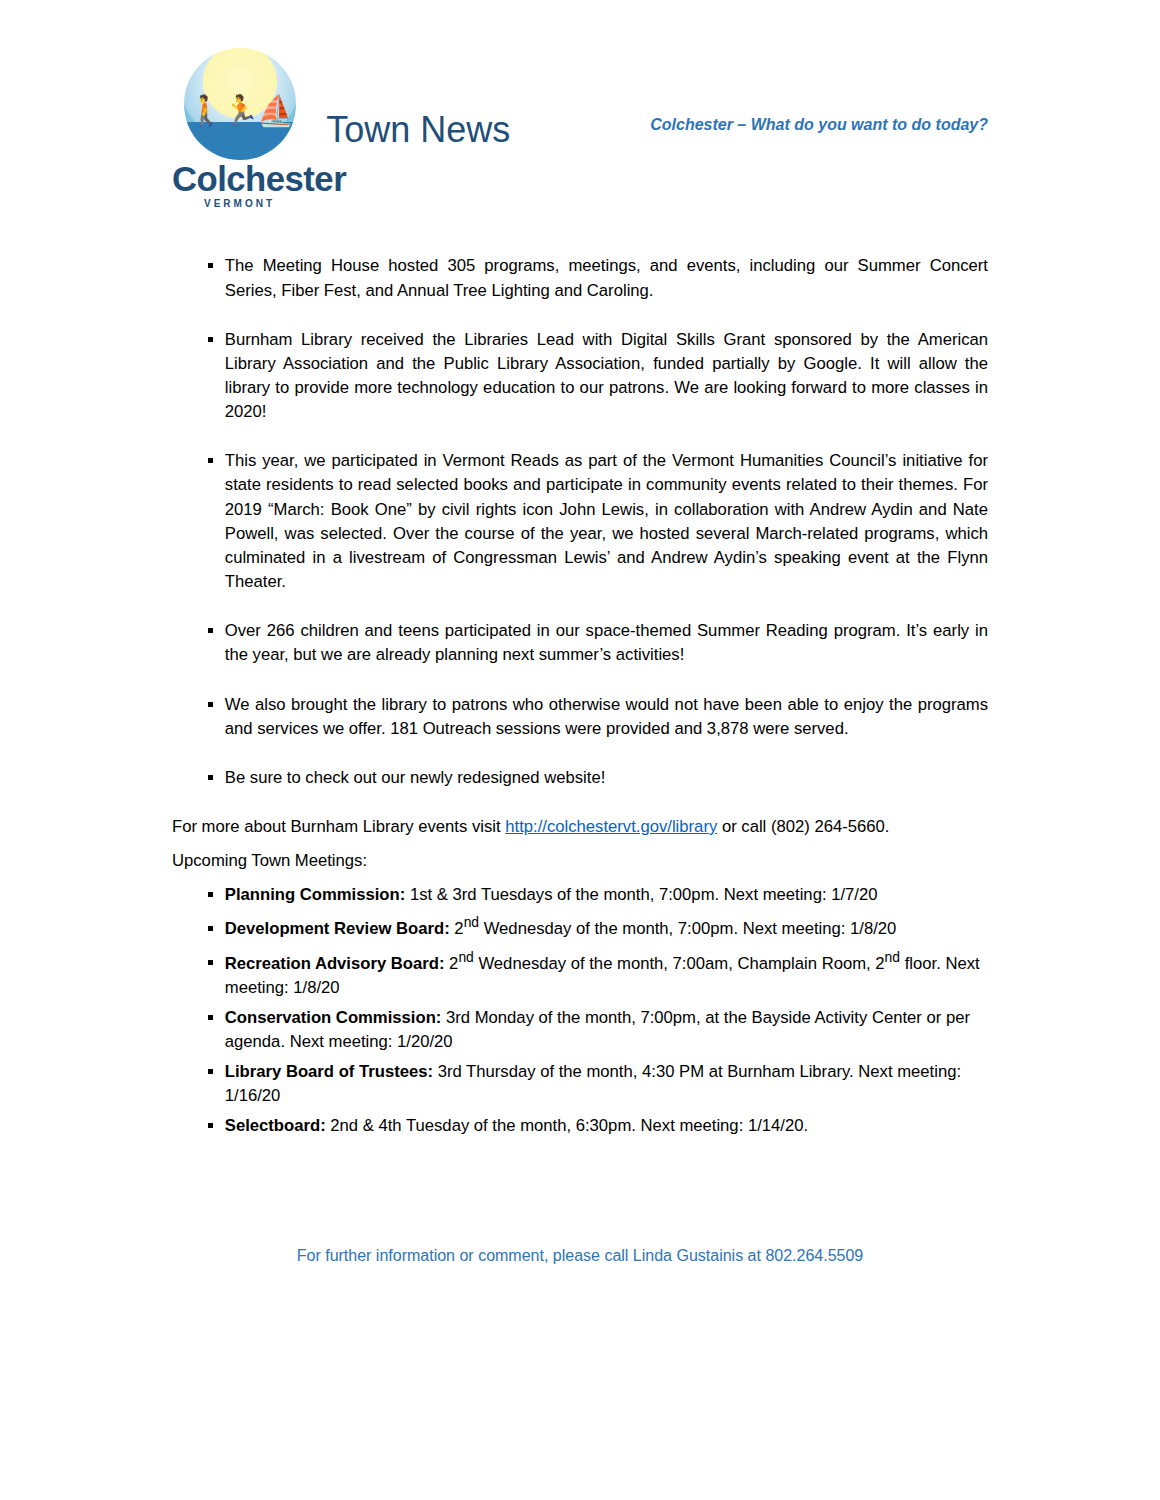🚶🏃⛵
Colchester
VERMONT
Town News
Colchester – What do you want to do today?
The Meeting House hosted 305 programs, meetings, and events, including our Summer Concert Series, Fiber Fest, and Annual Tree Lighting and Caroling.
Burnham Library received the Libraries Lead with Digital Skills Grant sponsored by the American Library Association and the Public Library Association, funded partially by Google. It will allow the library to provide more technology education to our patrons. We are looking forward to more classes in 2020!
This year, we participated in Vermont Reads as part of the Vermont Humanities Council’s initiative for state residents to read selected books and participate in community events related to their themes. For 2019 “March: Book One” by civil rights icon John Lewis, in collaboration with Andrew Aydin and Nate Powell, was selected. Over the course of the year, we hosted several March-related programs, which culminated in a livestream of Congressman Lewis’ and Andrew Aydin’s speaking event at the Flynn Theater.
Over 266 children and teens participated in our space-themed Summer Reading program. It’s early in the year, but we are already planning next summer’s activities!
We also brought the library to patrons who otherwise would not have been able to enjoy the programs and services we offer. 181 Outreach sessions were provided and 3,878 were served.
Be sure to check out our newly redesigned website!
For more about Burnham Library events visit http://colchestervt.gov/library or call (802) 264-5660.
Upcoming Town Meetings:
Planning Commission: 1st & 3rd Tuesdays of the month, 7:00pm. Next meeting: 1/7/20
Development Review Board: 2nd Wednesday of the month, 7:00pm. Next meeting: 1/8/20
Recreation Advisory Board: 2nd Wednesday of the month, 7:00am, Champlain Room, 2nd floor. Next meeting: 1/8/20
Conservation Commission: 3rd Monday of the month, 7:00pm, at the Bayside Activity Center or per agenda. Next meeting: 1/20/20
Library Board of Trustees: 3rd Thursday of the month, 4:30 PM at Burnham Library. Next meeting: 1/16/20
Selectboard: 2nd & 4th Tuesday of the month, 6:30pm. Next meeting: 1/14/20.
For further information or comment, please call Linda Gustainis at 802.264.5509